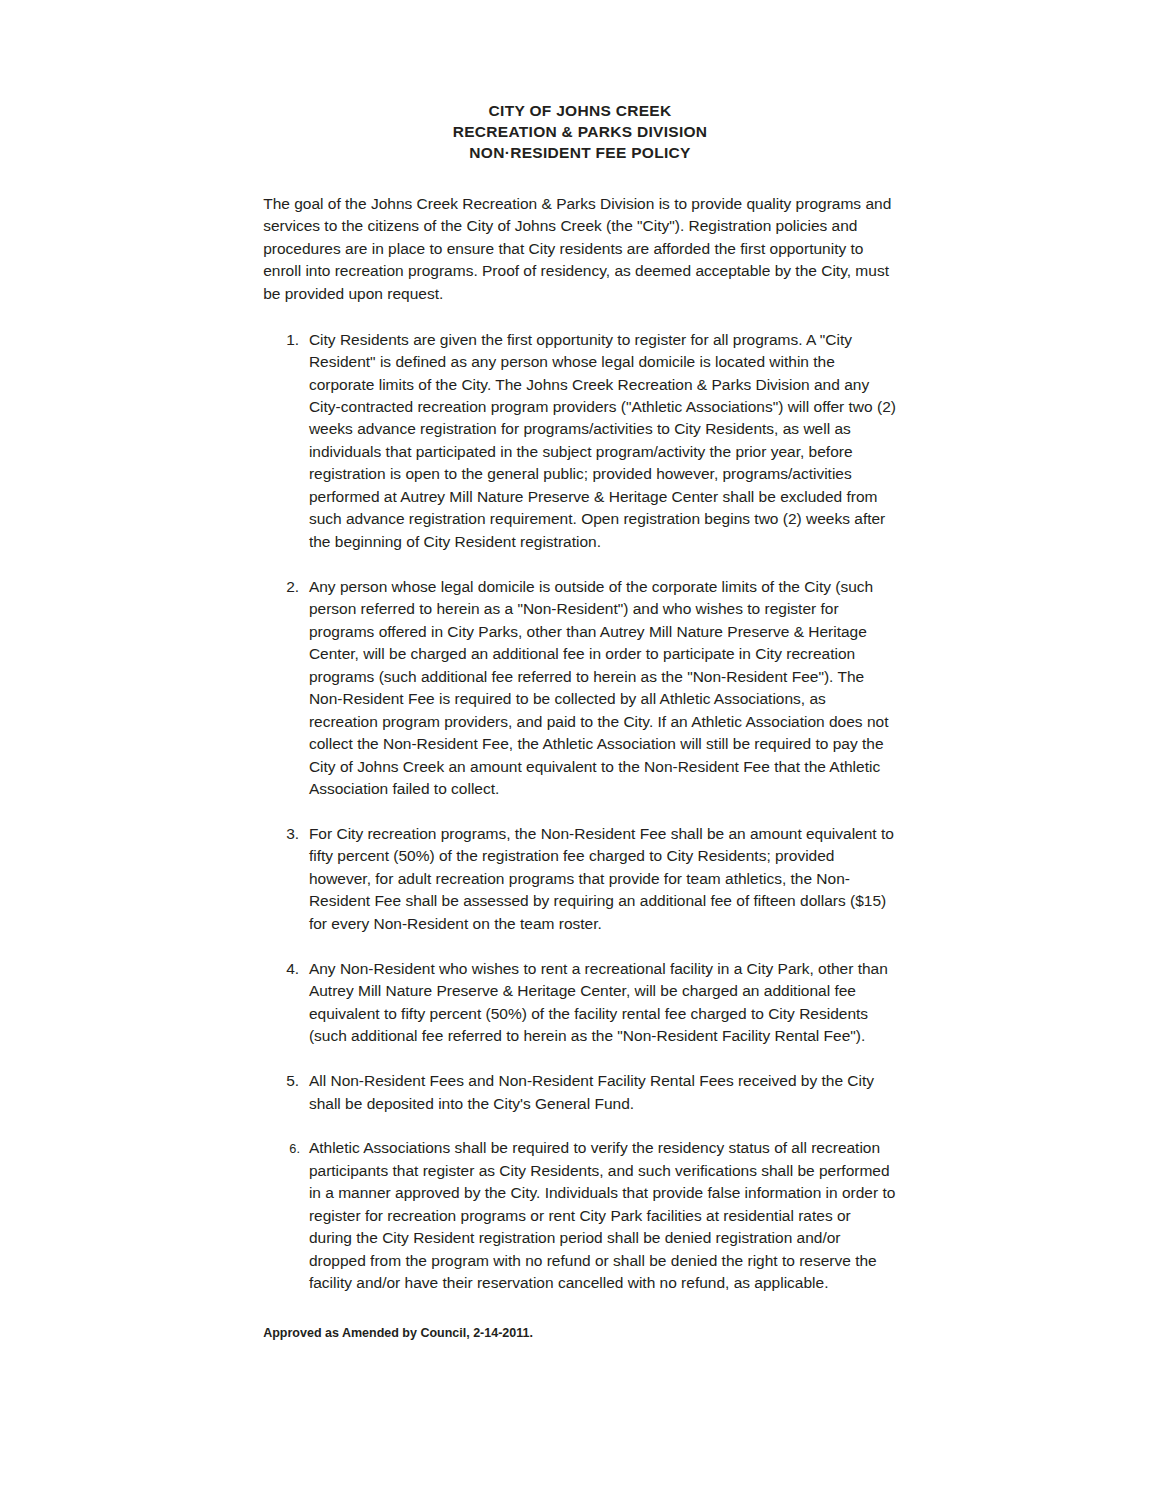CITY OF JOHNS CREEK
RECREATION & PARKS DIVISION
NON·RESIDENT FEE POLICY
The goal of the Johns Creek Recreation & Parks Division is to provide quality programs and services to the citizens of the City of Johns Creek (the "City"). Registration policies and procedures are in place to ensure that City residents are afforded the first opportunity to enroll into recreation programs. Proof of residency, as deemed acceptable by the City, must be provided upon request.
City Residents are given the first opportunity to register for all programs. A "City Resident" is defined as any person whose legal domicile is located within the corporate limits of the City. The Johns Creek Recreation & Parks Division and any City-contracted recreation program providers ("Athletic Associations") will offer two (2) weeks advance registration for programs/activities to City Residents, as well as individuals that participated in the subject program/activity the prior year, before registration is open to the general public; provided however, programs/activities performed at Autrey Mill Nature Preserve & Heritage Center shall be excluded from such advance registration requirement. Open registration begins two (2) weeks after the beginning of City Resident registration.
Any person whose legal domicile is outside of the corporate limits of the City (such person referred to herein as a "Non-Resident") and who wishes to register for programs offered in City Parks, other than Autrey Mill Nature Preserve & Heritage Center, will be charged an additional fee in order to participate in City recreation programs (such additional fee referred to herein as the "Non-Resident Fee"). The Non-Resident Fee is required to be collected by all Athletic Associations, as recreation program providers, and paid to the City. If an Athletic Association does not collect the Non-Resident Fee, the Athletic Association will still be required to pay the City of Johns Creek an amount equivalent to the Non-Resident Fee that the Athletic Association failed to collect.
For City recreation programs, the Non-Resident Fee shall be an amount equivalent to fifty percent (50%) of the registration fee charged to City Residents; provided however, for adult recreation programs that provide for team athletics, the Non-Resident Fee shall be assessed by requiring an additional fee of fifteen dollars ($15) for every Non-Resident on the team roster.
Any Non-Resident who wishes to rent a recreational facility in a City Park, other than Autrey Mill Nature Preserve & Heritage Center, will be charged an additional fee equivalent to fifty percent (50%) of the facility rental fee charged to City Residents (such additional fee referred to herein as the "Non-Resident Facility Rental Fee").
All Non-Resident Fees and Non-Resident Facility Rental Fees received by the City shall be deposited into the City's General Fund.
Athletic Associations shall be required to verify the residency status of all recreation participants that register as City Residents, and such verifications shall be performed in a manner approved by the City. Individuals that provide false information in order to register for recreation programs or rent City Park facilities at residential rates or during the City Resident registration period shall be denied registration and/or dropped from the program with no refund or shall be denied the right to reserve the facility and/or have their reservation cancelled with no refund, as applicable.
Approved as Amended by Council, 2-14-2011.